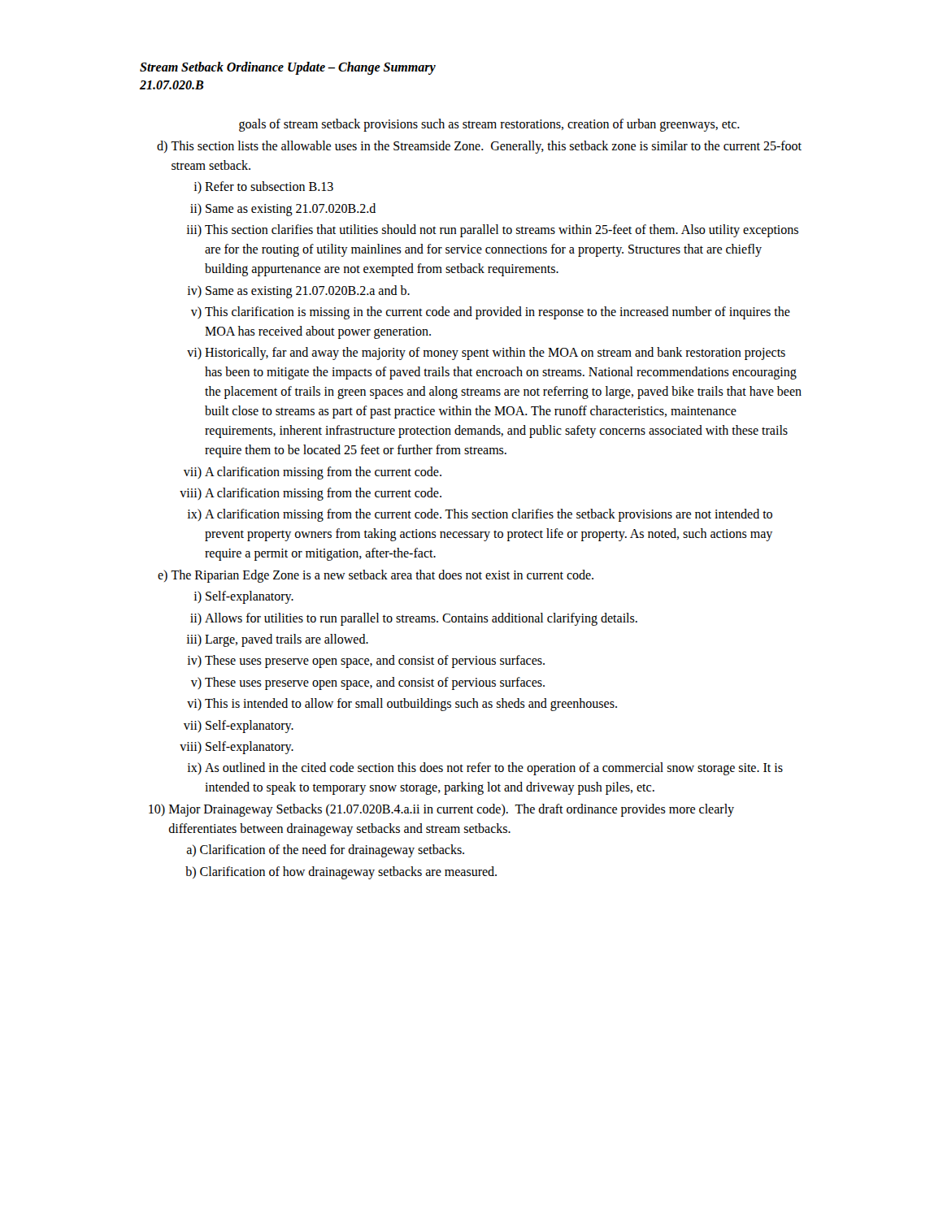Stream Setback Ordinance Update – Change Summary 21.07.020.B
goals of stream setback provisions such as stream restorations, creation of urban greenways, etc.
This section lists the allowable uses in the Streamside Zone. Generally, this setback zone is similar to the current 25-foot stream setback.
Refer to subsection B.13
Same as existing 21.07.020B.2.d
This section clarifies that utilities should not run parallel to streams within 25-feet of them. Also utility exceptions are for the routing of utility mainlines and for service connections for a property. Structures that are chiefly building appurtenance are not exempted from setback requirements.
Same as existing 21.07.020B.2.a and b.
This clarification is missing in the current code and provided in response to the increased number of inquires the MOA has received about power generation.
Historically, far and away the majority of money spent within the MOA on stream and bank restoration projects has been to mitigate the impacts of paved trails that encroach on streams. National recommendations encouraging the placement of trails in green spaces and along streams are not referring to large, paved bike trails that have been built close to streams as part of past practice within the MOA. The runoff characteristics, maintenance requirements, inherent infrastructure protection demands, and public safety concerns associated with these trails require them to be located 25 feet or further from streams.
A clarification missing from the current code.
A clarification missing from the current code.
A clarification missing from the current code. This section clarifies the setback provisions are not intended to prevent property owners from taking actions necessary to protect life or property. As noted, such actions may require a permit or mitigation, after-the-fact.
The Riparian Edge Zone is a new setback area that does not exist in current code.
Self-explanatory.
Allows for utilities to run parallel to streams. Contains additional clarifying details.
Large, paved trails are allowed.
These uses preserve open space, and consist of pervious surfaces.
These uses preserve open space, and consist of pervious surfaces.
This is intended to allow for small outbuildings such as sheds and greenhouses.
Self-explanatory.
Self-explanatory.
As outlined in the cited code section this does not refer to the operation of a commercial snow storage site. It is intended to speak to temporary snow storage, parking lot and driveway push piles, etc.
Major Drainageway Setbacks (21.07.020B.4.a.ii in current code). The draft ordinance provides more clearly differentiates between drainageway setbacks and stream setbacks.
Clarification of the need for drainageway setbacks.
Clarification of how drainageway setbacks are measured.